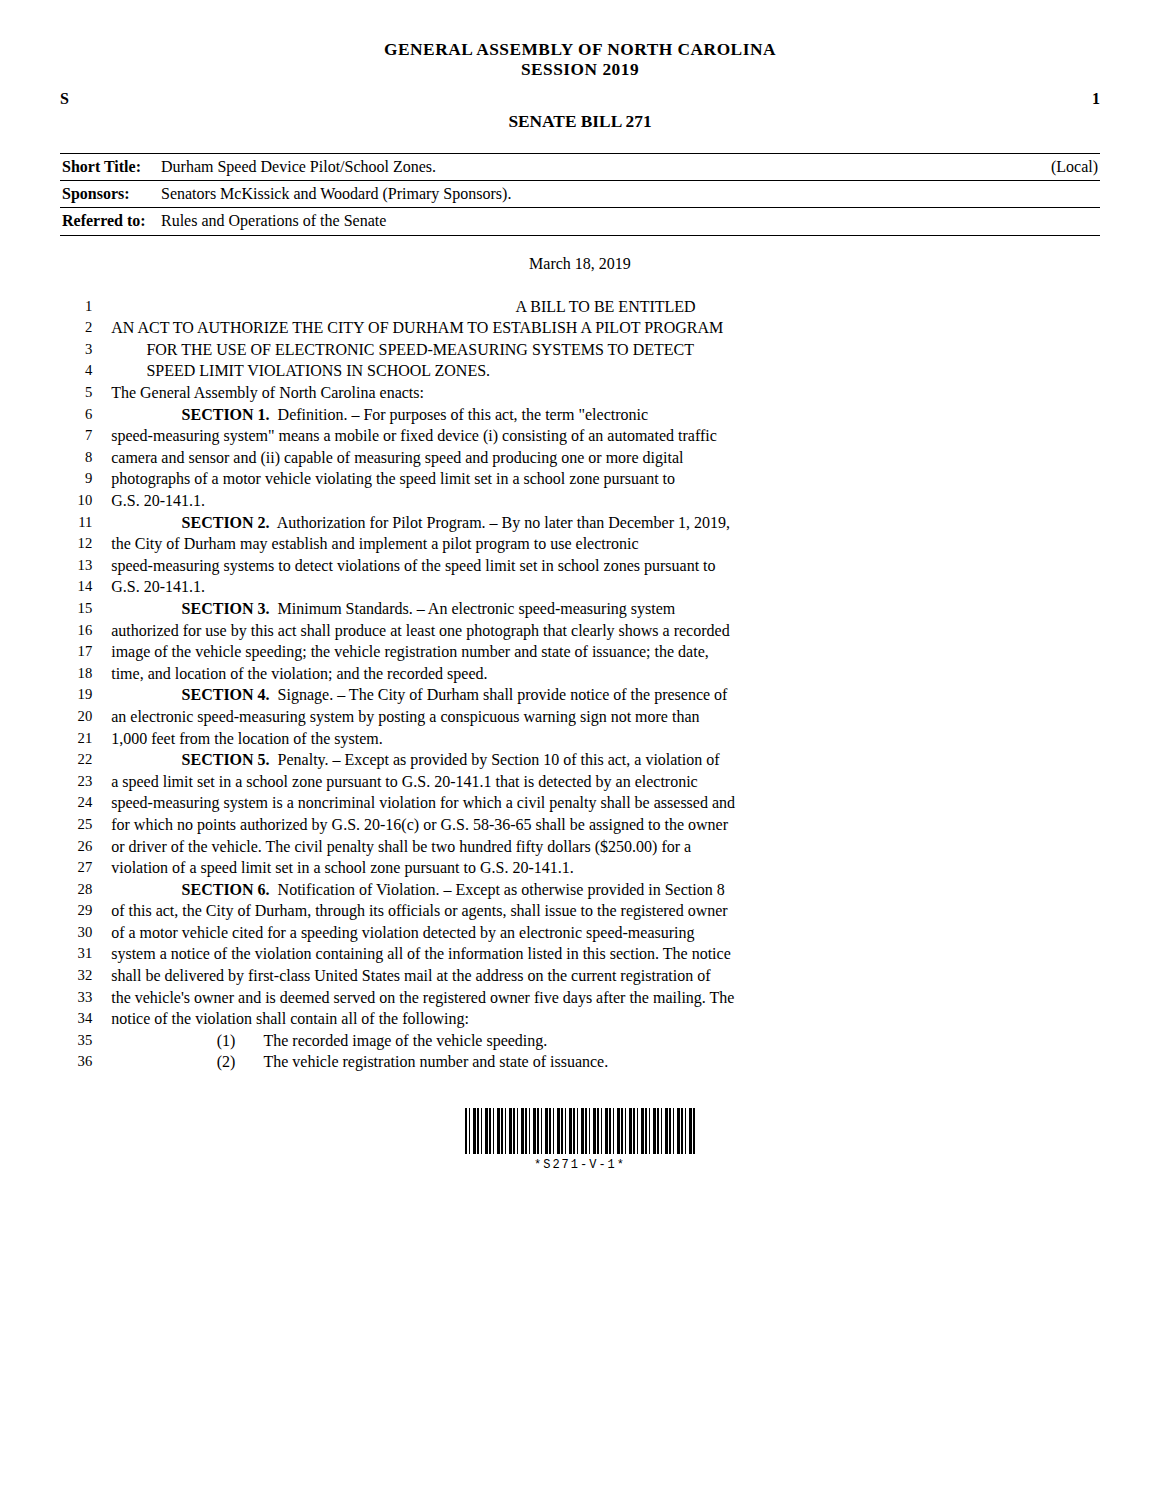GENERAL ASSEMBLY OF NORTH CAROLINA
SESSION 2019
S 1
SENATE BILL 271
| Short Title: | Durham Speed Device Pilot/School Zones. | (Local) |
| Sponsors: | Senators McKissick and Woodard (Primary Sponsors). |
| Referred to: | Rules and Operations of the Senate |
March 18, 2019
A BILL TO BE ENTITLED
AN ACT TO AUTHORIZE THE CITY OF DURHAM TO ESTABLISH A PILOT PROGRAM
FOR THE USE OF ELECTRONIC SPEED-MEASURING SYSTEMS TO DETECT
SPEED LIMIT VIOLATIONS IN SCHOOL ZONES.
The General Assembly of North Carolina enacts:
SECTION 1. Definition. – For purposes of this act, the term "electronic
speed-measuring system" means a mobile or fixed device (i) consisting of an automated traffic
camera and sensor and (ii) capable of measuring speed and producing one or more digital
photographs of a motor vehicle violating the speed limit set in a school zone pursuant to
G.S. 20-141.1.
SECTION 2. Authorization for Pilot Program. – By no later than December 1, 2019,
the City of Durham may establish and implement a pilot program to use electronic
speed-measuring systems to detect violations of the speed limit set in school zones pursuant to
G.S. 20-141.1.
SECTION 3. Minimum Standards. – An electronic speed-measuring system
authorized for use by this act shall produce at least one photograph that clearly shows a recorded
image of the vehicle speeding; the vehicle registration number and state of issuance; the date,
time, and location of the violation; and the recorded speed.
SECTION 4. Signage. – The City of Durham shall provide notice of the presence of
an electronic speed-measuring system by posting a conspicuous warning sign not more than
1,000 feet from the location of the system.
SECTION 5. Penalty. – Except as provided by Section 10 of this act, a violation of
a speed limit set in a school zone pursuant to G.S. 20-141.1 that is detected by an electronic
speed-measuring system is a noncriminal violation for which a civil penalty shall be assessed and
for which no points authorized by G.S. 20-16(c) or G.S. 58-36-65 shall be assigned to the owner
or driver of the vehicle. The civil penalty shall be two hundred fifty dollars ($250.00) for a
violation of a speed limit set in a school zone pursuant to G.S. 20-141.1.
SECTION 6. Notification of Violation. – Except as otherwise provided in Section 8
of this act, the City of Durham, through its officials or agents, shall issue to the registered owner
of a motor vehicle cited for a speeding violation detected by an electronic speed-measuring
system a notice of the violation containing all of the information listed in this section. The notice
shall be delivered by first-class United States mail at the address on the current registration of
the vehicle's owner and is deemed served on the registered owner five days after the mailing. The
notice of the violation shall contain all of the following:
(1) The recorded image of the vehicle speeding.
(2) The vehicle registration number and state of issuance.
*S271-V-1*